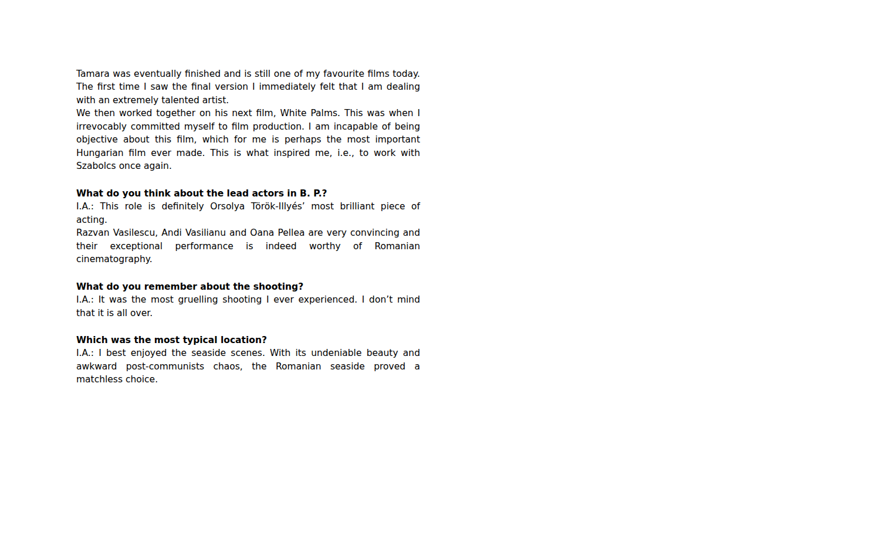Tamara was eventually finished and is still one of my favourite films today. The first time I saw the final version I immediately felt that I am dealing with an extremely talented artist.
We then worked together on his next film, White Palms. This was when I irrevocably committed myself to film production. I am incapable of being objective about this film, which for me is perhaps the most important Hungarian film ever made. This is what inspired me, i.e., to work with Szabolcs once again.
What do you think about the lead actors in B. P.?
I.A.: This role is definitely Orsolya Török-Illyés’ most brilliant piece of acting.
Razvan Vasilescu, Andi Vasilianu and Oana Pellea are very convincing and their exceptional performance is indeed worthy of Romanian cinematography.
What do you remember about the shooting?
I.A.: It was the most gruelling shooting I ever experienced. I don’t mind that it is all over.
Which was the most typical location?
I.A.: I best enjoyed the seaside scenes. With its undeniable beauty and awkward post-communists chaos, the Romanian seaside proved a matchless choice.